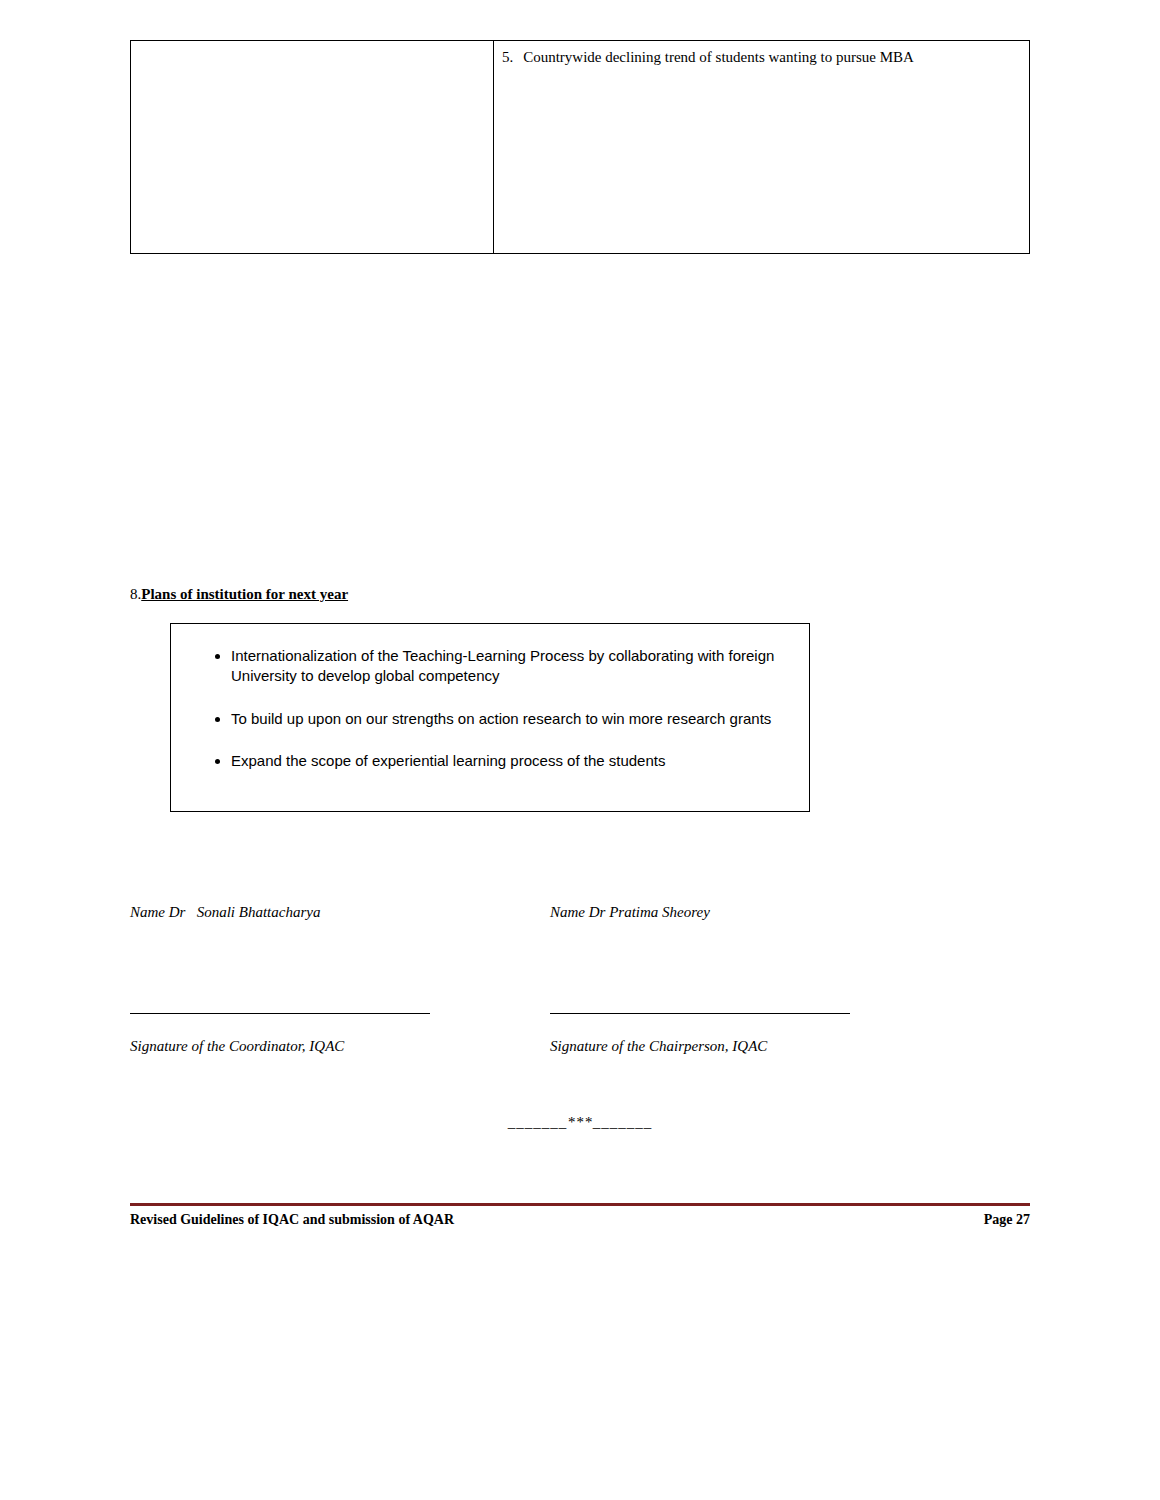| | 5. Countrywide declining trend of students wanting to pursue MBA |
8. Plans of institution for next year
Internationalization of the Teaching-Learning Process by collaborating with foreign University to develop global competency
To build up upon on our strengths on action research to win more research grants
Expand the scope of experiential learning process of the students
Name Dr Sonali Bhattacharya
Name Dr Pratima Sheorey
Signature of the Coordinator, IQAC
Signature of the Chairperson, IQAC
_______***_______
Revised Guidelines of IQAC and submission of AQAR Page 27